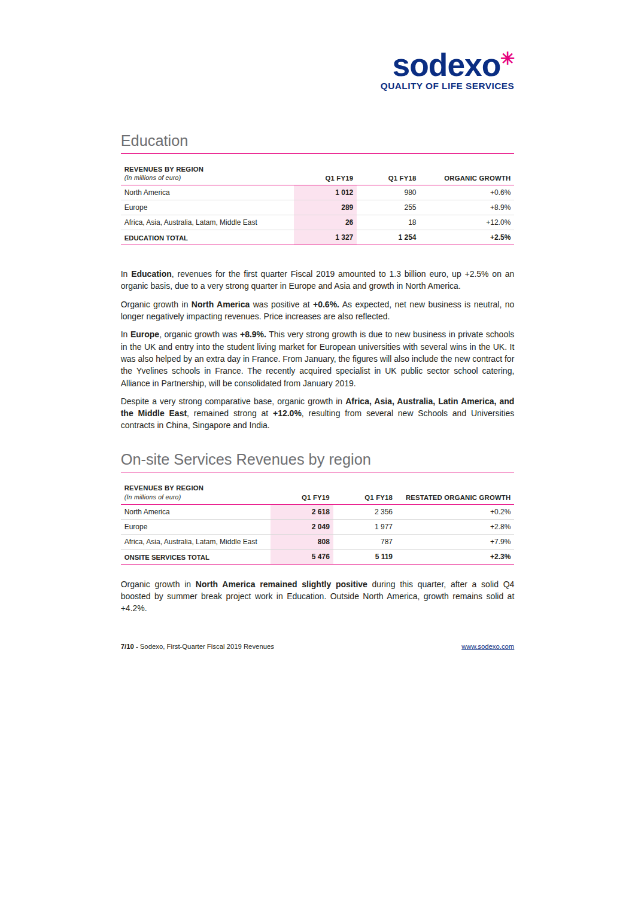sodexo✳
QUALITY OF LIFE SERVICES
Education
| REVENUES BY REGION (In millions of euro) | Q1 FY19 | Q1 FY18 | ORGANIC GROWTH |
| --- | --- | --- | --- |
| North America | 1 012 | 980 | +0.6% |
| Europe | 289 | 255 | +8.9% |
| Africa, Asia, Australia, Latam, Middle East | 26 | 18 | +12.0% |
| EDUCATION TOTAL | 1 327 | 1 254 | +2.5% |
In Education, revenues for the first quarter Fiscal 2019 amounted to 1.3 billion euro, up +2.5% on an organic basis, due to a very strong quarter in Europe and Asia and growth in North America.
Organic growth in North America was positive at +0.6%. As expected, net new business is neutral, no longer negatively impacting revenues. Price increases are also reflected.
In Europe, organic growth was +8.9%. This very strong growth is due to new business in private schools in the UK and entry into the student living market for European universities with several wins in the UK. It was also helped by an extra day in France. From January, the figures will also include the new contract for the Yvelines schools in France. The recently acquired specialist in UK public sector school catering, Alliance in Partnership, will be consolidated from January 2019.
Despite a very strong comparative base, organic growth in Africa, Asia, Australia, Latin America, and the Middle East, remained strong at +12.0%, resulting from several new Schools and Universities contracts in China, Singapore and India.
On-site Services Revenues by region
| REVENUES BY REGION (In millions of euro) | Q1 FY19 | Q1 FY18 | RESTATED ORGANIC GROWTH |
| --- | --- | --- | --- |
| North America | 2 618 | 2 356 | +0.2% |
| Europe | 2 049 | 1 977 | +2.8% |
| Africa, Asia, Australia, Latam, Middle East | 808 | 787 | +7.9% |
| ONSITE SERVICES TOTAL | 5 476 | 5 119 | +2.3% |
Organic growth in North America remained slightly positive during this quarter, after a solid Q4 boosted by summer break project work in Education. Outside North America, growth remains solid at +4.2%.
7/10 - Sodexo, First-Quarter Fiscal 2019 Revenues
www.sodexo.com